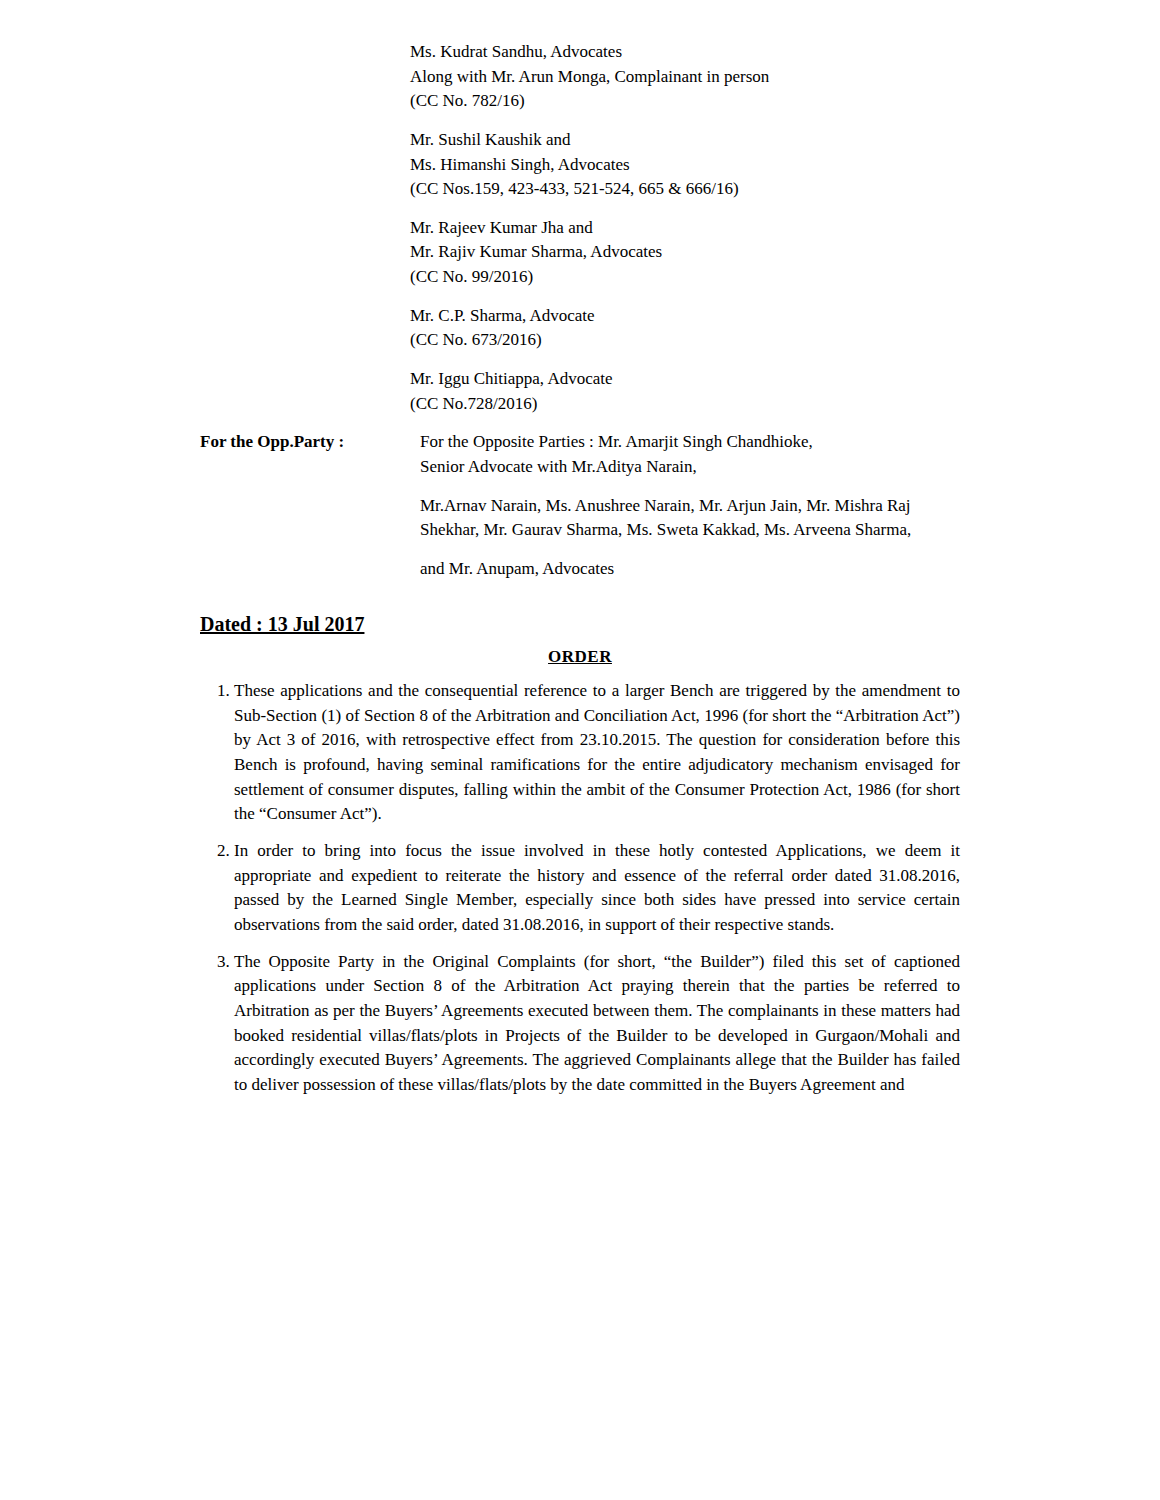Ms. Kudrat Sandhu, Advocates Along with Mr. Arun Monga, Complainant in person (CC No. 782/16)
Mr. Sushil Kaushik and Ms. Himanshi Singh, Advocates (CC Nos.159, 423-433, 521-524, 665 & 666/16)
Mr. Rajeev Kumar Jha and Mr. Rajiv Kumar Sharma, Advocates (CC No. 99/2016)
Mr. C.P. Sharma, Advocate (CC No. 673/2016)
Mr. Iggu Chitiappa, Advocate (CC No.728/2016)
For the Opp.Party :
For the Opposite Parties : Mr. Amarjit Singh Chandhioke, Senior Advocate with Mr.Aditya Narain,
Mr.Arnav Narain, Ms. Anushree Narain, Mr. Arjun Jain, Mr. Mishra Raj Shekhar, Mr. Gaurav Sharma, Ms. Sweta Kakkad, Ms. Arveena Sharma,
and Mr. Anupam, Advocates
Dated : 13 Jul 2017
ORDER
These applications and the consequential reference to a larger Bench are triggered by the amendment to Sub-Section (1) of Section 8 of the Arbitration and Conciliation Act, 1996 (for short the “Arbitration Act”) by Act 3 of 2016, with retrospective effect from 23.10.2015. The question for consideration before this Bench is profound, having seminal ramifications for the entire adjudicatory mechanism envisaged for settlement of consumer disputes, falling within the ambit of the Consumer Protection Act, 1986 (for short the “Consumer Act”).
In order to bring into focus the issue involved in these hotly contested Applications, we deem it appropriate and expedient to reiterate the history and essence of the referral order dated 31.08.2016, passed by the Learned Single Member, especially since both sides have pressed into service certain observations from the said order, dated 31.08.2016, in support of their respective stands.
The Opposite Party in the Original Complaints (for short, “the Builder”) filed this set of captioned applications under Section 8 of the Arbitration Act praying therein that the parties be referred to Arbitration as per the Buyers’ Agreements executed between them. The complainants in these matters had booked residential villas/flats/plots in Projects of the Builder to be developed in Gurgaon/Mohali and accordingly executed Buyers’ Agreements. The aggrieved Complainants allege that the Builder has failed to deliver possession of these villas/flats/plots by the date committed in the Buyers Agreement and